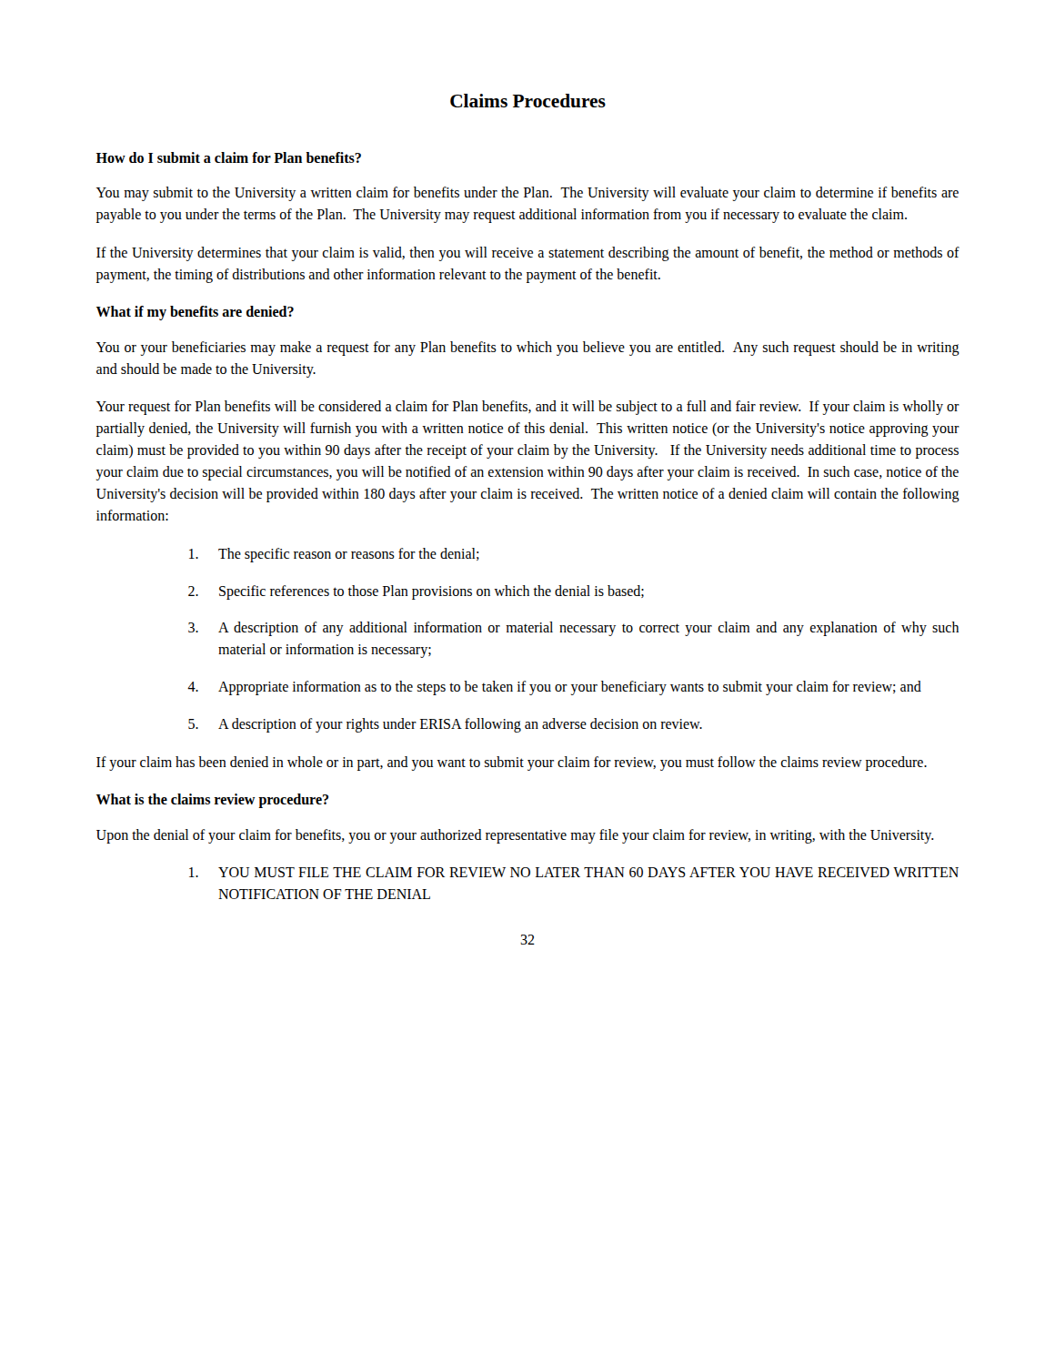Claims Procedures
How do I submit a claim for Plan benefits?
You may submit to the University a written claim for benefits under the Plan. The University will evaluate your claim to determine if benefits are payable to you under the terms of the Plan. The University may request additional information from you if necessary to evaluate the claim.
If the University determines that your claim is valid, then you will receive a statement describing the amount of benefit, the method or methods of payment, the timing of distributions and other information relevant to the payment of the benefit.
What if my benefits are denied?
You or your beneficiaries may make a request for any Plan benefits to which you believe you are entitled. Any such request should be in writing and should be made to the University.
Your request for Plan benefits will be considered a claim for Plan benefits, and it will be subject to a full and fair review. If your claim is wholly or partially denied, the University will furnish you with a written notice of this denial. This written notice (or the University's notice approving your claim) must be provided to you within 90 days after the receipt of your claim by the University. If the University needs additional time to process your claim due to special circumstances, you will be notified of an extension within 90 days after your claim is received. In such case, notice of the University's decision will be provided within 180 days after your claim is received. The written notice of a denied claim will contain the following information:
The specific reason or reasons for the denial;
Specific references to those Plan provisions on which the denial is based;
A description of any additional information or material necessary to correct your claim and any explanation of why such material or information is necessary;
Appropriate information as to the steps to be taken if you or your beneficiary wants to submit your claim for review; and
A description of your rights under ERISA following an adverse decision on review.
If your claim has been denied in whole or in part, and you want to submit your claim for review, you must follow the claims review procedure.
What is the claims review procedure?
Upon the denial of your claim for benefits, you or your authorized representative may file your claim for review, in writing, with the University.
YOU MUST FILE THE CLAIM FOR REVIEW NO LATER THAN 60 DAYS AFTER YOU HAVE RECEIVED WRITTEN NOTIFICATION OF THE DENIAL
32